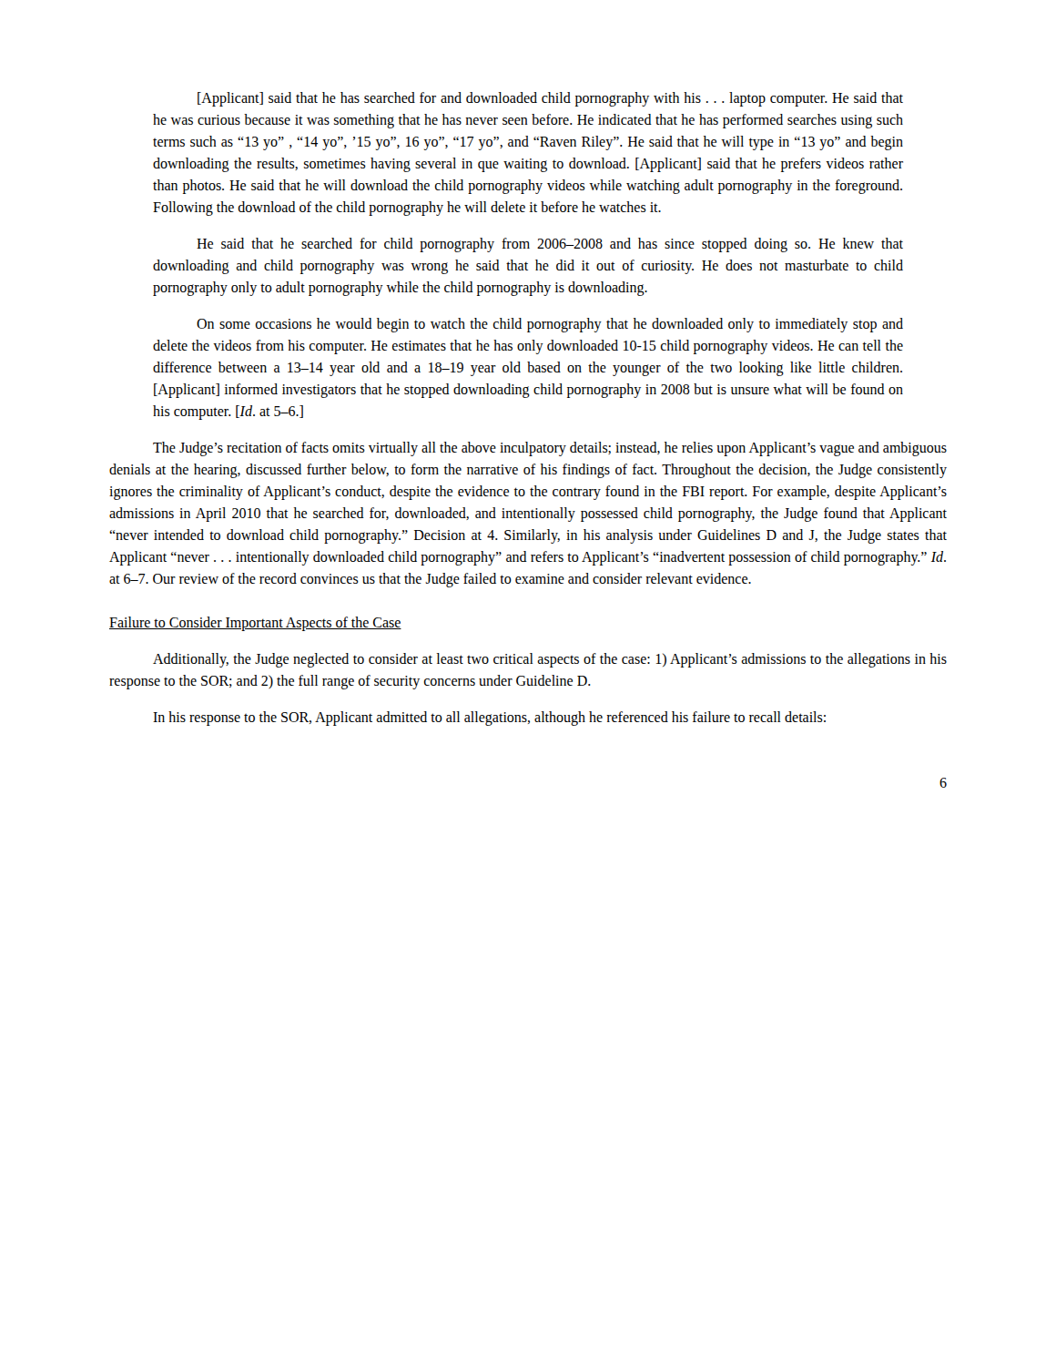[Applicant] said that he has searched for and downloaded child pornography with his . . . laptop computer. He said that he was curious because it was something that he has never seen before. He indicated that he has performed searches using such terms such as “13 yo” , “14 yo”, ’15 yo”, 16 yo”, “17 yo”, and “Raven Riley”. He said that he will type in “13 yo” and begin downloading the results, sometimes having several in que waiting to download. [Applicant] said that he prefers videos rather than photos. He said that he will download the child pornography videos while watching adult pornography in the foreground. Following the download of the child pornography he will delete it before he watches it.
He said that he searched for child pornography from 2006–2008 and has since stopped doing so. He knew that downloading and child pornography was wrong he said that he did it out of curiosity. He does not masturbate to child pornography only to adult pornography while the child pornography is downloading.
On some occasions he would begin to watch the child pornography that he downloaded only to immediately stop and delete the videos from his computer. He estimates that he has only downloaded 10-15 child pornography videos. He can tell the difference between a 13–14 year old and a 18–19 year old based on the younger of the two looking like little children. [Applicant] informed investigators that he stopped downloading child pornography in 2008 but is unsure what will be found on his computer. [Id. at 5–6.]
The Judge’s recitation of facts omits virtually all the above inculpatory details; instead, he relies upon Applicant’s vague and ambiguous denials at the hearing, discussed further below, to form the narrative of his findings of fact. Throughout the decision, the Judge consistently ignores the criminality of Applicant’s conduct, despite the evidence to the contrary found in the FBI report. For example, despite Applicant’s admissions in April 2010 that he searched for, downloaded, and intentionally possessed child pornography, the Judge found that Applicant “never intended to download child pornography.” Decision at 4. Similarly, in his analysis under Guidelines D and J, the Judge states that Applicant “never . . . intentionally downloaded child pornography” and refers to Applicant’s “inadvertent possession of child pornography.” Id. at 6–7. Our review of the record convinces us that the Judge failed to examine and consider relevant evidence.
Failure to Consider Important Aspects of the Case
Additionally, the Judge neglected to consider at least two critical aspects of the case: 1) Applicant’s admissions to the allegations in his response to the SOR; and 2) the full range of security concerns under Guideline D.
In his response to the SOR, Applicant admitted to all allegations, although he referenced his failure to recall details:
6